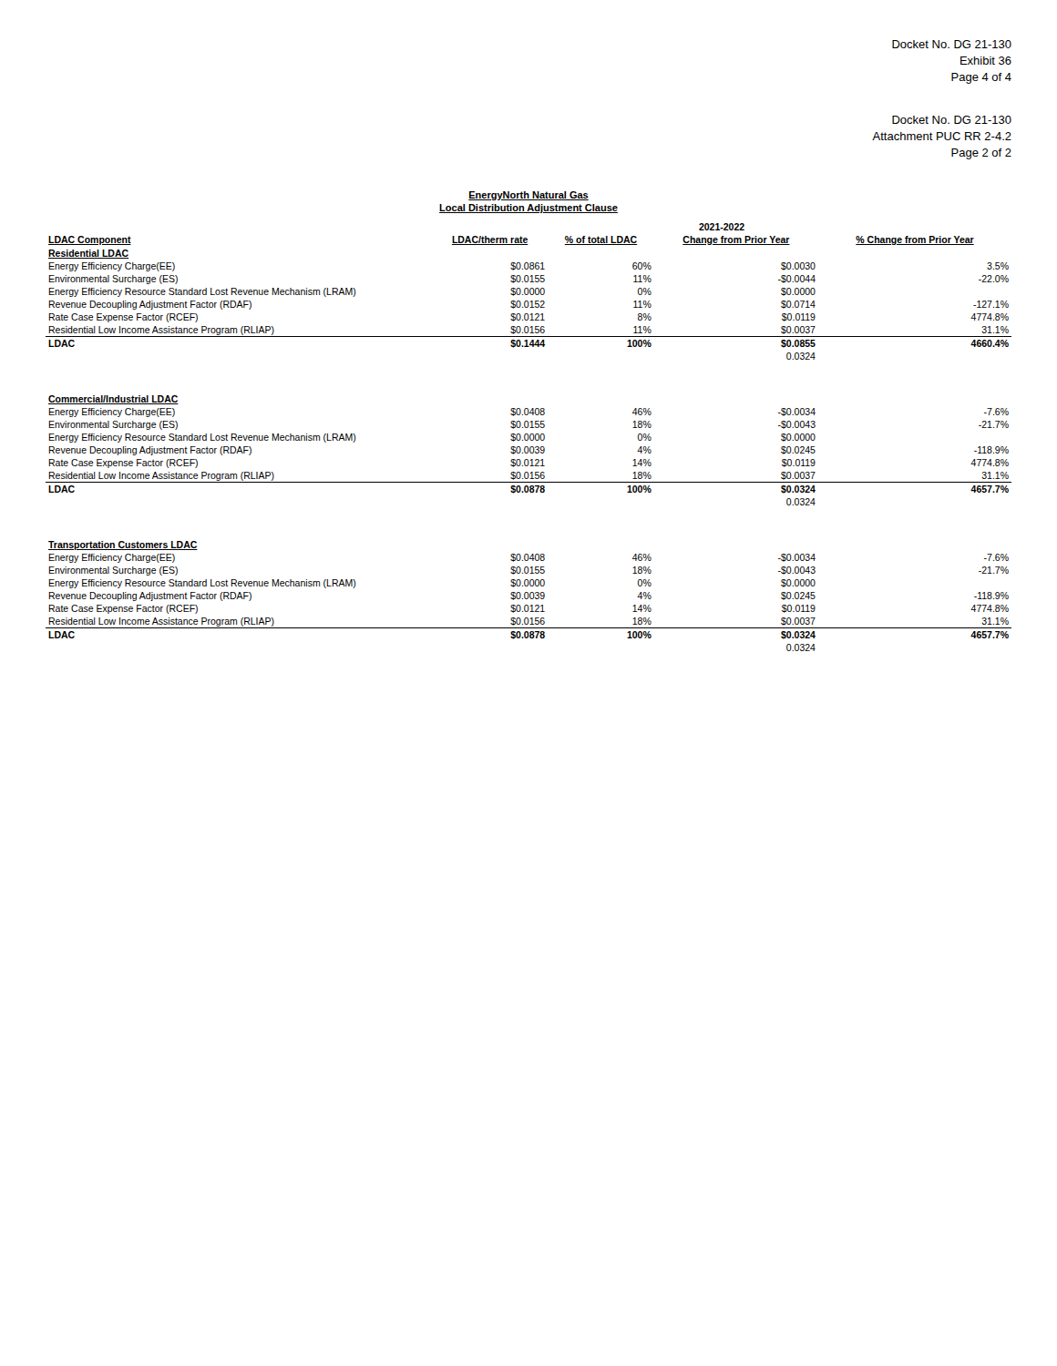Docket No. DG 21-130
Exhibit 36
Page 4 of 4
Docket No. DG 21-130
Attachment PUC RR 2-4.2
Page 2 of 2
EnergyNorth Natural Gas
Local Distribution Adjustment Clause
| | 2021-2022 |
| LDAC Component | LDAC/therm rate | % of total LDAC | Change from Prior Year | % Change from Prior Year |
| Residential LDAC | | | | |
| Energy Efficiency Charge(EE) | $0.0861 | 60% | $0.0030 | 3.5% |
| Environmental Surcharge (ES) | $0.0155 | 11% | -$0.0044 | -22.0% |
| Energy Efficiency Resource Standard Lost Revenue Mechanism (LRAM) | $0.0000 | 0% | $0.0000 | |
| Revenue Decoupling Adjustment Factor (RDAF) | $0.0152 | 11% | $0.0714 | -127.1% |
| Rate Case Expense Factor (RCEF) | $0.0121 | 8% | $0.0119 | 4774.8% |
| Residential Low Income Assistance Program (RLIAP) | $0.0156 | 11% | $0.0037 | 31.1% |
| LDAC | $0.1444 | 100% | $0.0855 | 4660.4% |
| | | | 0.0324 | |
| Commercial/Industrial LDAC | | | | |
| Energy Efficiency Charge(EE) | $0.0408 | 46% | -$0.0034 | -7.6% |
| Environmental Surcharge (ES) | $0.0155 | 18% | -$0.0043 | -21.7% |
| Energy Efficiency Resource Standard Lost Revenue Mechanism (LRAM) | $0.0000 | 0% | $0.0000 | |
| Revenue Decoupling Adjustment Factor (RDAF) | $0.0039 | 4% | $0.0245 | -118.9% |
| Rate Case Expense Factor (RCEF) | $0.0121 | 14% | $0.0119 | 4774.8% |
| Residential Low Income Assistance Program (RLIAP) | $0.0156 | 18% | $0.0037 | 31.1% |
| LDAC | $0.0878 | 100% | $0.0324 | 4657.7% |
| | | | 0.0324 | |
| Transportation Customers LDAC | | | | |
| Energy Efficiency Charge(EE) | $0.0408 | 46% | -$0.0034 | -7.6% |
| Environmental Surcharge (ES) | $0.0155 | 18% | -$0.0043 | -21.7% |
| Energy Efficiency Resource Standard Lost Revenue Mechanism (LRAM) | $0.0000 | 0% | $0.0000 | |
| Revenue Decoupling Adjustment Factor (RDAF) | $0.0039 | 4% | $0.0245 | -118.9% |
| Rate Case Expense Factor (RCEF) | $0.0121 | 14% | $0.0119 | 4774.8% |
| Residential Low Income Assistance Program (RLIAP) | $0.0156 | 18% | $0.0037 | 31.1% |
| LDAC | $0.0878 | 100% | $0.0324 | 4657.7% |
| | | | 0.0324 | |